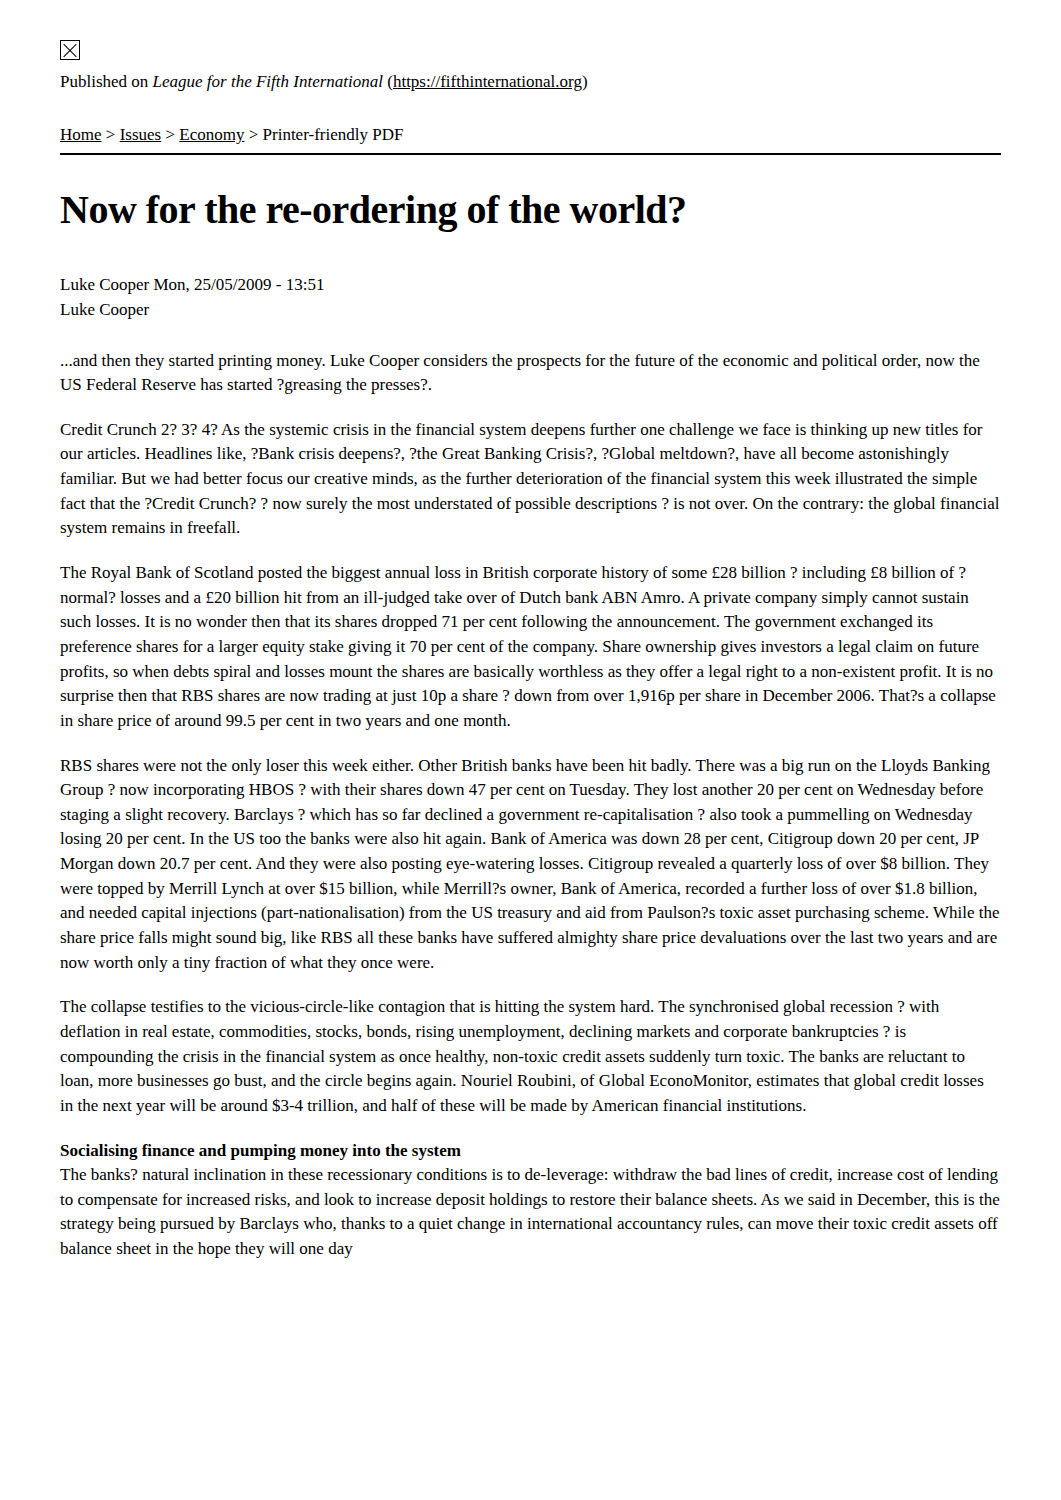Published on League for the Fifth International (https://fifthinternational.org)
Home > Issues > Economy > Printer-friendly PDF
Now for the re-ordering of the world?
Luke Cooper Mon, 25/05/2009 - 13:51
Luke Cooper
...and then they started printing money. Luke Cooper considers the prospects for the future of the economic and political order, now the US Federal Reserve has started ?greasing the presses?.
Credit Crunch 2? 3? 4? As the systemic crisis in the financial system deepens further one challenge we face is thinking up new titles for our articles. Headlines like, ?Bank crisis deepens?, ?the Great Banking Crisis?, ?Global meltdown?, have all become astonishingly familiar. But we had better focus our creative minds, as the further deterioration of the financial system this week illustrated the simple fact that the ?Credit Crunch? ? now surely the most understated of possible descriptions ? is not over. On the contrary: the global financial system remains in freefall.
The Royal Bank of Scotland posted the biggest annual loss in British corporate history of some £28 billion ? including £8 billion of ?normal? losses and a £20 billion hit from an ill-judged take over of Dutch bank ABN Amro. A private company simply cannot sustain such losses. It is no wonder then that its shares dropped 71 per cent following the announcement. The government exchanged its preference shares for a larger equity stake giving it 70 per cent of the company. Share ownership gives investors a legal claim on future profits, so when debts spiral and losses mount the shares are basically worthless as they offer a legal right to a non-existent profit. It is no surprise then that RBS shares are now trading at just 10p a share ? down from over 1,916p per share in December 2006. That?s a collapse in share price of around 99.5 per cent in two years and one month.
RBS shares were not the only loser this week either. Other British banks have been hit badly. There was a big run on the Lloyds Banking Group ? now incorporating HBOS ? with their shares down 47 per cent on Tuesday. They lost another 20 per cent on Wednesday before staging a slight recovery. Barclays ? which has so far declined a government re-capitalisation ? also took a pummelling on Wednesday losing 20 per cent. In the US too the banks were also hit again. Bank of America was down 28 per cent, Citigroup down 20 per cent, JP Morgan down 20.7 per cent. And they were also posting eye-watering losses. Citigroup revealed a quarterly loss of over $8 billion. They were topped by Merrill Lynch at over $15 billion, while Merrill?s owner, Bank of America, recorded a further loss of over $1.8 billion, and needed capital injections (part-nationalisation) from the US treasury and aid from Paulson?s toxic asset purchasing scheme. While the share price falls might sound big, like RBS all these banks have suffered almighty share price devaluations over the last two years and are now worth only a tiny fraction of what they once were.
The collapse testifies to the vicious-circle-like contagion that is hitting the system hard. The synchronised global recession ? with deflation in real estate, commodities, stocks, bonds, rising unemployment, declining markets and corporate bankruptcies ? is compounding the crisis in the financial system as once healthy, non-toxic credit assets suddenly turn toxic. The banks are reluctant to loan, more businesses go bust, and the circle begins again. Nouriel Roubini, of Global EconoMonitor, estimates that global credit losses in the next year will be around $3-4 trillion, and half of these will be made by American financial institutions.
Socialising finance and pumping money into the system
The banks? natural inclination in these recessionary conditions is to de-leverage: withdraw the bad lines of credit, increase cost of lending to compensate for increased risks, and look to increase deposit holdings to restore their balance sheets. As we said in December, this is the strategy being pursued by Barclays who, thanks to a quiet change in international accountancy rules, can move their toxic credit assets off balance sheet in the hope they will one day